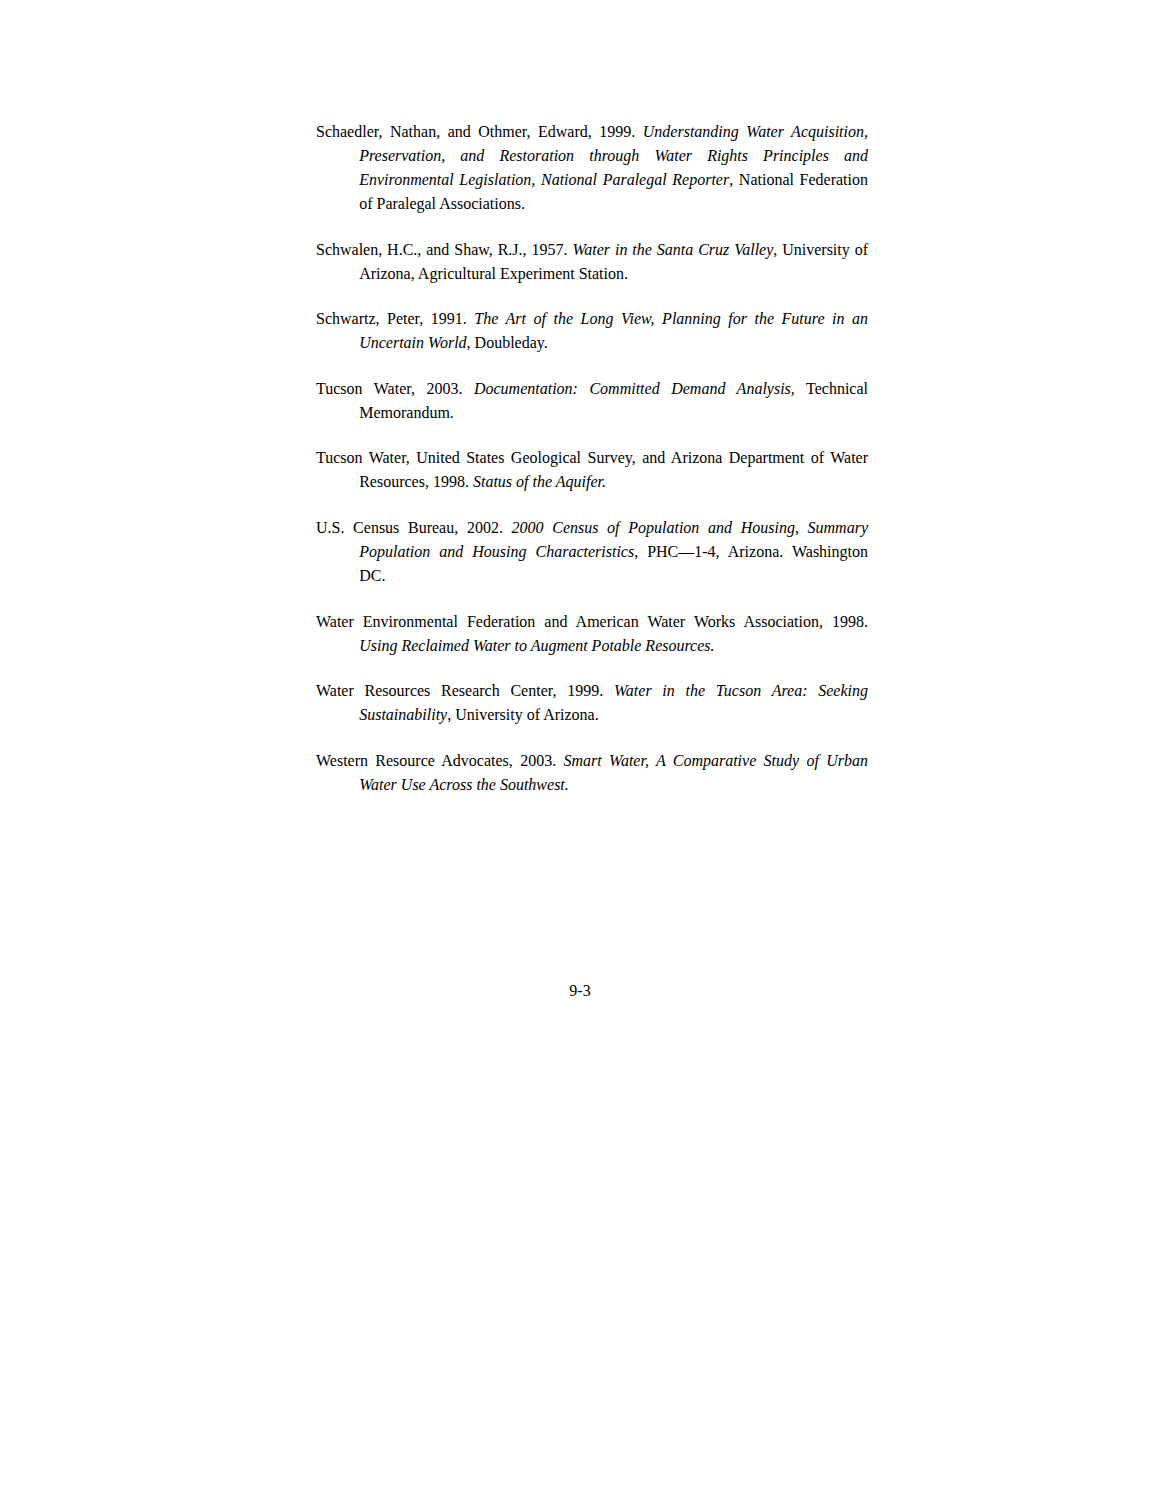Schaedler, Nathan, and Othmer, Edward, 1999. Understanding Water Acquisition, Preservation, and Restoration through Water Rights Principles and Environmental Legislation, National Paralegal Reporter, National Federation of Paralegal Associations.
Schwalen, H.C., and Shaw, R.J., 1957. Water in the Santa Cruz Valley, University of Arizona, Agricultural Experiment Station.
Schwartz, Peter, 1991. The Art of the Long View, Planning for the Future in an Uncertain World, Doubleday.
Tucson Water, 2003. Documentation: Committed Demand Analysis, Technical Memorandum.
Tucson Water, United States Geological Survey, and Arizona Department of Water Resources, 1998. Status of the Aquifer.
U.S. Census Bureau, 2002. 2000 Census of Population and Housing, Summary Population and Housing Characteristics, PHC—1-4, Arizona. Washington DC.
Water Environmental Federation and American Water Works Association, 1998. Using Reclaimed Water to Augment Potable Resources.
Water Resources Research Center, 1999. Water in the Tucson Area: Seeking Sustainability, University of Arizona.
Western Resource Advocates, 2003. Smart Water, A Comparative Study of Urban Water Use Across the Southwest.
9-3